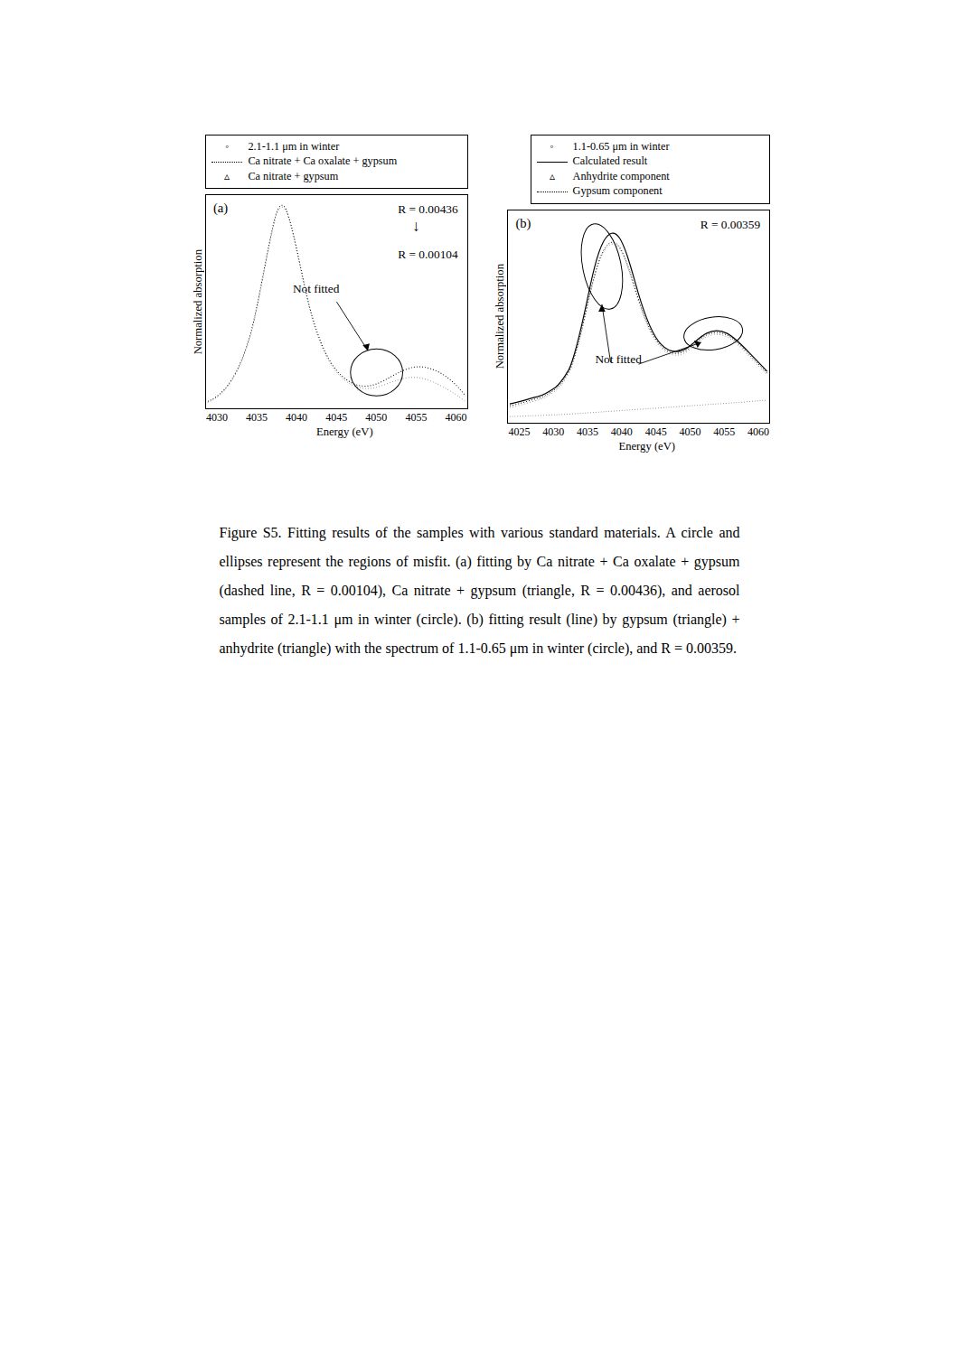◦2.1-1.1 μm in winter
Ca nitrate + Ca oxalate + gypsum
▵Ca nitrate + gypsum
Normalized absorption
(a) R = 0.00436 ↓ R = 0.00104 Not fitted
4030403540404045405040554060
Energy (eV)
◦1.1-0.65 μm in winter
Calculated result
▵Anhydrite component
Gypsum component
Normalized absorption
(b) R = 0.00359 Not fitted
40254030403540404045405040554060
Energy (eV)
Figure S5. Fitting results of the samples with various standard materials. A circle and ellipses represent the regions of misfit. (a) fitting by Ca nitrate + Ca oxalate + gypsum (dashed line, R = 0.00104), Ca nitrate + gypsum (triangle, R = 0.00436), and aerosol samples of 2.1-1.1 μm in winter (circle). (b) fitting result (line) by gypsum (triangle) + anhydrite (triangle) with the spectrum of 1.1-0.65 μm in winter (circle), and R = 0.00359.